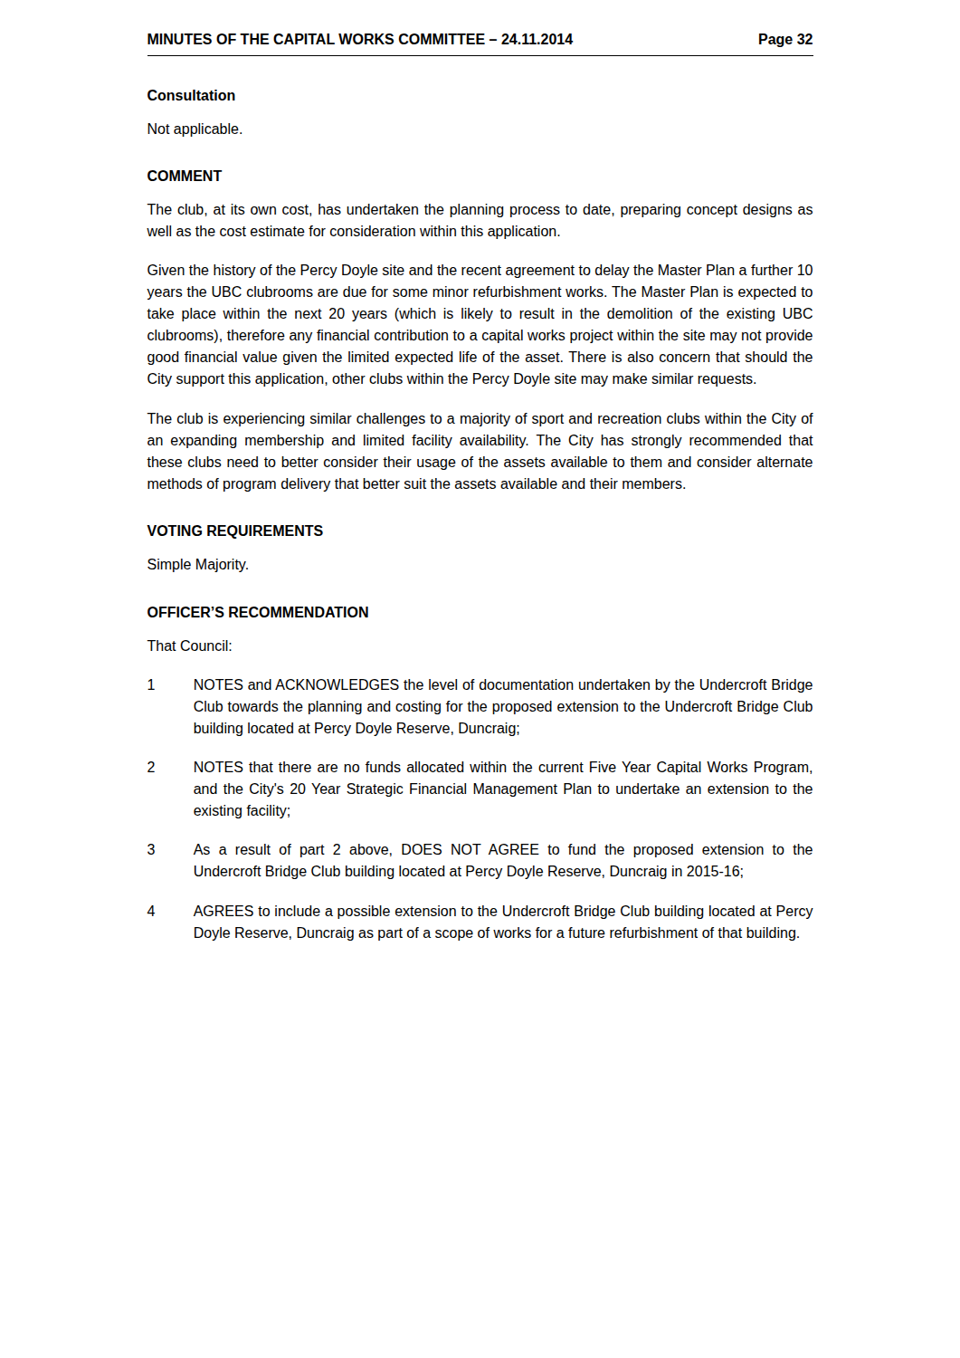Minutes of the Capital Works Committee – 24.11.2014 Page 32
Consultation
Not applicable.
COMMENT
The club, at its own cost, has undertaken the planning process to date, preparing concept designs as well as the cost estimate for consideration within this application.
Given the history of the Percy Doyle site and the recent agreement to delay the Master Plan a further 10 years the UBC clubrooms are due for some minor refurbishment works. The Master Plan is expected to take place within the next 20 years (which is likely to result in the demolition of the existing UBC clubrooms), therefore any financial contribution to a capital works project within the site may not provide good financial value given the limited expected life of the asset. There is also concern that should the City support this application, other clubs within the Percy Doyle site may make similar requests.
The club is experiencing similar challenges to a majority of sport and recreation clubs within the City of an expanding membership and limited facility availability. The City has strongly recommended that these clubs need to better consider their usage of the assets available to them and consider alternate methods of program delivery that better suit the assets available and their members.
VOTING REQUIREMENTS
Simple Majority.
OFFICER’S RECOMMENDATION
That Council:
NOTES and ACKNOWLEDGES the level of documentation undertaken by the Undercroft Bridge Club towards the planning and costing for the proposed extension to the Undercroft Bridge Club building located at Percy Doyle Reserve, Duncraig;
NOTES that there are no funds allocated within the current Five Year Capital Works Program, and the City's 20 Year Strategic Financial Management Plan to undertake an extension to the existing facility;
As a result of part 2 above, DOES NOT AGREE to fund the proposed extension to the Undercroft Bridge Club building located at Percy Doyle Reserve, Duncraig in 2015-16;
AGREES to include a possible extension to the Undercroft Bridge Club building located at Percy Doyle Reserve, Duncraig as part of a scope of works for a future refurbishment of that building.